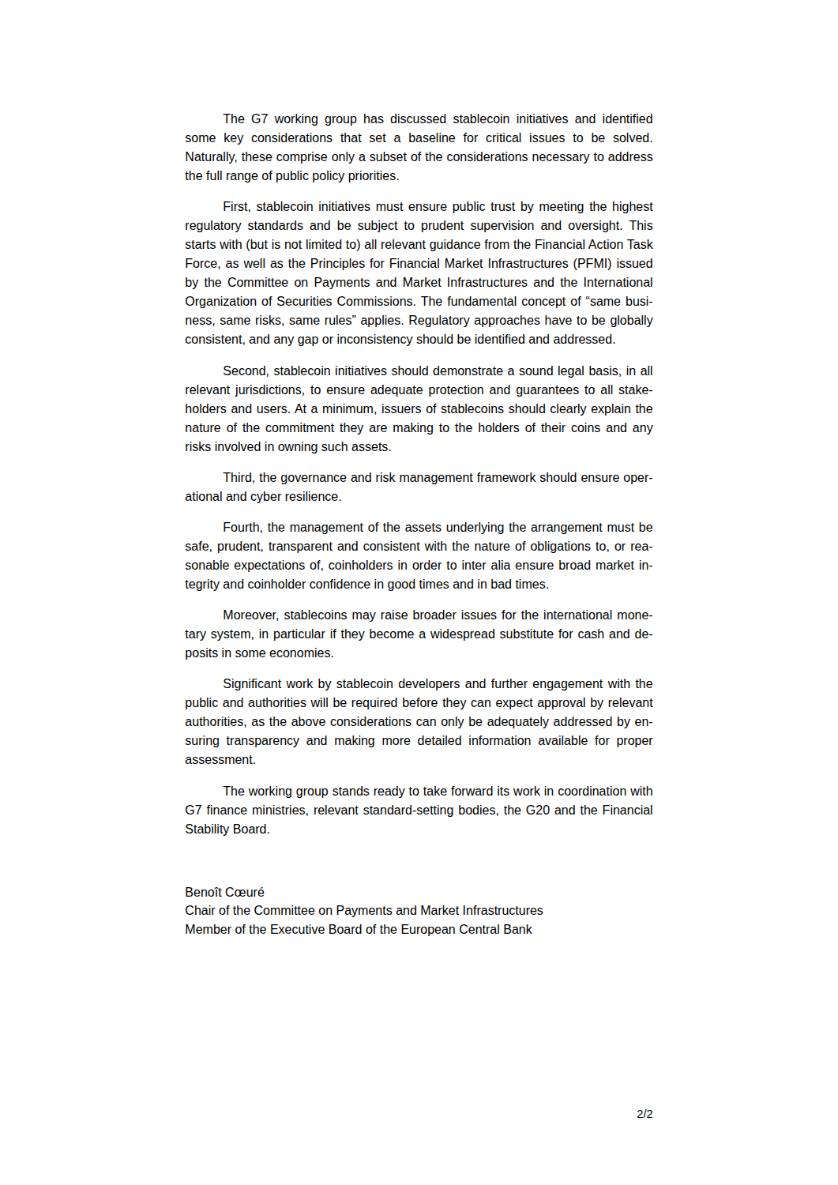The G7 working group has discussed stablecoin initiatives and identified some key considerations that set a baseline for critical issues to be solved. Naturally, these comprise only a subset of the considerations necessary to address the full range of public policy priorities.
First, stablecoin initiatives must ensure public trust by meeting the highest regulatory standards and be subject to prudent supervision and oversight. This starts with (but is not limited to) all relevant guidance from the Financial Action Task Force, as well as the Principles for Financial Market Infrastructures (PFMI) issued by the Committee on Payments and Market Infrastructures and the International Organization of Securities Commissions. The fundamental concept of “same business, same risks, same rules” applies. Regulatory approaches have to be globally consistent, and any gap or inconsistency should be identified and addressed.
Second, stablecoin initiatives should demonstrate a sound legal basis, in all relevant jurisdictions, to ensure adequate protection and guarantees to all stakeholders and users. At a minimum, issuers of stablecoins should clearly explain the nature of the commitment they are making to the holders of their coins and any risks involved in owning such assets.
Third, the governance and risk management framework should ensure operational and cyber resilience.
Fourth, the management of the assets underlying the arrangement must be safe, prudent, transparent and consistent with the nature of obligations to, or reasonable expectations of, coinholders in order to inter alia ensure broad market integrity and coinholder confidence in good times and in bad times.
Moreover, stablecoins may raise broader issues for the international monetary system, in particular if they become a widespread substitute for cash and deposits in some economies.
Significant work by stablecoin developers and further engagement with the public and authorities will be required before they can expect approval by relevant authorities, as the above considerations can only be adequately addressed by ensuring transparency and making more detailed information available for proper assessment.
The working group stands ready to take forward its work in coordination with G7 finance ministries, relevant standard-setting bodies, the G20 and the Financial Stability Board.
Benoît Cœuré
Chair of the Committee on Payments and Market Infrastructures
Member of the Executive Board of the European Central Bank
2/2